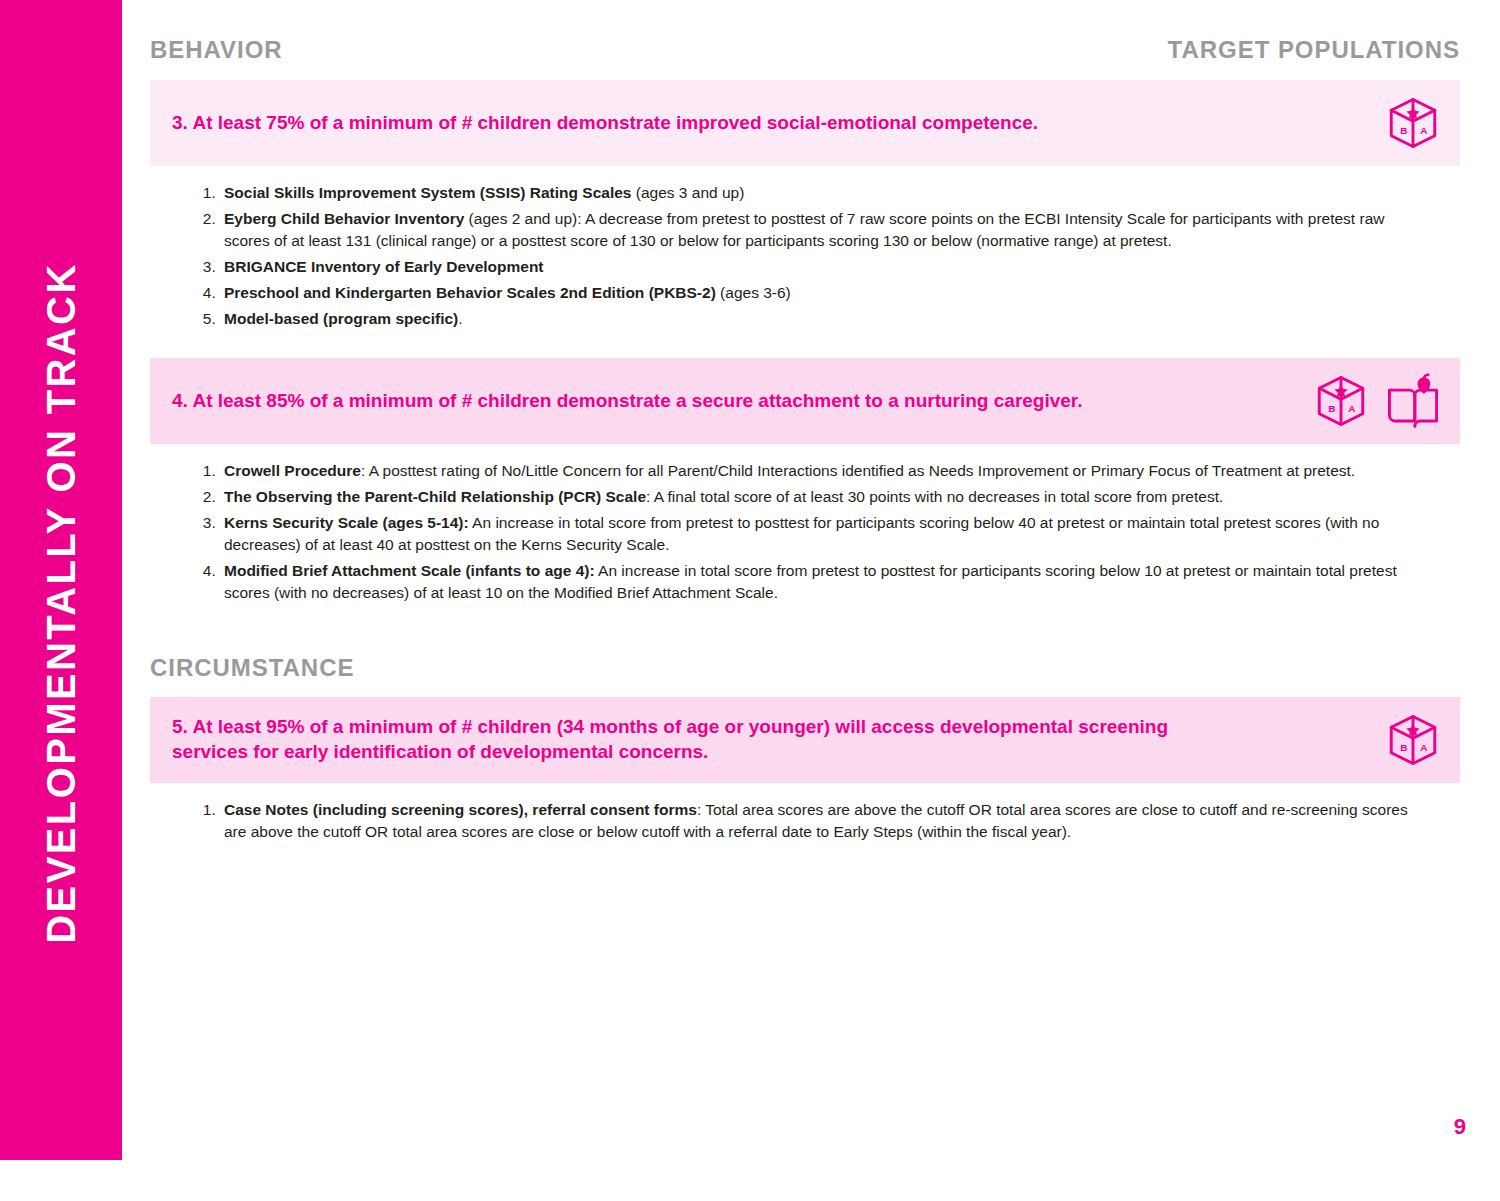Developmentally on Track
Behavior
Target Populations
3. At least 75% of a minimum of # children demonstrate improved social-emotional competence.
B A
Social Skills Improvement System (SSIS) Rating Scales (ages 3 and up)
Eyberg Child Behavior Inventory (ages 2 and up): A decrease from pretest to posttest of 7 raw score points on the ECBI Intensity Scale for participants with pretest raw scores of at least 131 (clinical range) or a posttest score of 130 or below for participants scoring 130 or below (normative range) at pretest.
BRIGANCE Inventory of Early Development
Preschool and Kindergarten Behavior Scales 2nd Edition (PKBS-2) (ages 3-6)
Model-based (program specific).
4. At least 85% of a minimum of # children demonstrate a secure attachment to a nurturing caregiver.
B A
Crowell Procedure: A posttest rating of No/Little Concern for all Parent/Child Interactions identified as Needs Improvement or Primary Focus of Treatment at pretest.
The Observing the Parent-Child Relationship (PCR) Scale: A final total score of at least 30 points with no decreases in total score from pretest.
Kerns Security Scale (ages 5-14): An increase in total score from pretest to posttest for participants scoring below 40 at pretest or maintain total pretest scores (with no decreases) of at least 40 at posttest on the Kerns Security Scale.
Modified Brief Attachment Scale (infants to age 4): An increase in total score from pretest to posttest for participants scoring below 10 at pretest or maintain total pretest scores (with no decreases) of at least 10 on the Modified Brief Attachment Scale.
Circumstance
5. At least 95% of a minimum of # children (34 months of age or younger) will access developmental screening services for early identification of developmental concerns.
B A
Case Notes (including screening scores), referral consent forms: Total area scores are above the cutoff OR total area scores are close to cutoff and re-screening scores are above the cutoff OR total area scores are close or below cutoff with a referral date to Early Steps (within the fiscal year).
9